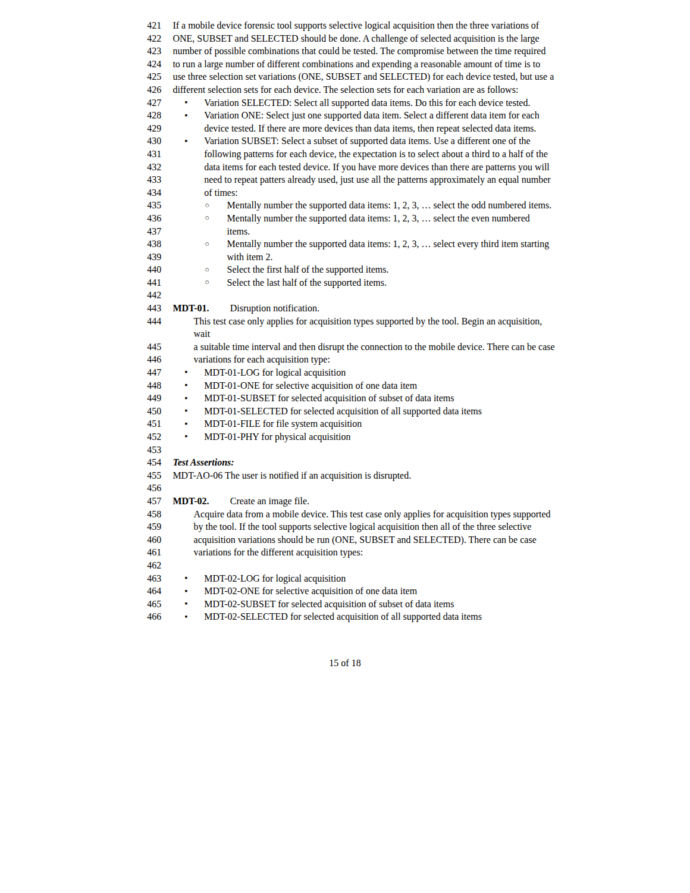421
If a mobile device forensic tool supports selective logical acquisition then the three variations of
422
ONE, SUBSET and SELECTED should be done. A challenge of selected acquisition is the large
423
number of possible combinations that could be tested. The compromise between the time required
424
to run a large number of different combinations and expending a reasonable amount of time is to
425
use three selection set variations (ONE, SUBSET and SELECTED) for each device tested, but use a
426
different selection sets for each device. The selection sets for each variation are as follows:
427
Variation SELECTED: Select all supported data items. Do this for each device tested.
428
Variation ONE: Select just one supported data item. Select a different data item for each
429
device tested. If there are more devices than data items, then repeat selected data items.
430
Variation SUBSET: Select a subset of supported data items. Use a different one of the
431
following patterns for each device, the expectation is to select about a third to a half of the
432
data items for each tested device. If you have more devices than there are patterns you will
433
need to repeat patters already used, just use all the patterns approximately an equal number
434
of times:
435
Mentally number the supported data items: 1, 2, 3, … select the odd numbered items.
436
Mentally number the supported data items: 1, 2, 3, … select the even numbered
437
items.
438
Mentally number the supported data items: 1, 2, 3, … select every third item starting
439
with item 2.
440
Select the first half of the supported items.
441
Select the last half of the supported items.
442
443
MDT-01. Disruption notification.
444
This test case only applies for acquisition types supported by the tool. Begin an acquisition, wait
445
a suitable time interval and then disrupt the connection to the mobile device. There can be case
446
variations for each acquisition type:
447
MDT-01-LOG for logical acquisition
448
MDT-01-ONE for selective acquisition of one data item
449
MDT-01-SUBSET for selected acquisition of subset of data items
450
MDT-01-SELECTED for selected acquisition of all supported data items
451
MDT-01-FILE for file system acquisition
452
MDT-01-PHY for physical acquisition
453
454
Test Assertions:
455
MDT-AO-06 The user is notified if an acquisition is disrupted.
456
457
MDT-02. Create an image file.
458
Acquire data from a mobile device. This test case only applies for acquisition types supported
459
by the tool. If the tool supports selective logical acquisition then all of the three selective
460
acquisition variations should be run (ONE, SUBSET and SELECTED). There can be case
461
variations for the different acquisition types:
462
463
MDT-02-LOG for logical acquisition
464
MDT-02-ONE for selective acquisition of one data item
465
MDT-02-SUBSET for selected acquisition of subset of data items
466
MDT-02-SELECTED for selected acquisition of all supported data items
15 of 18